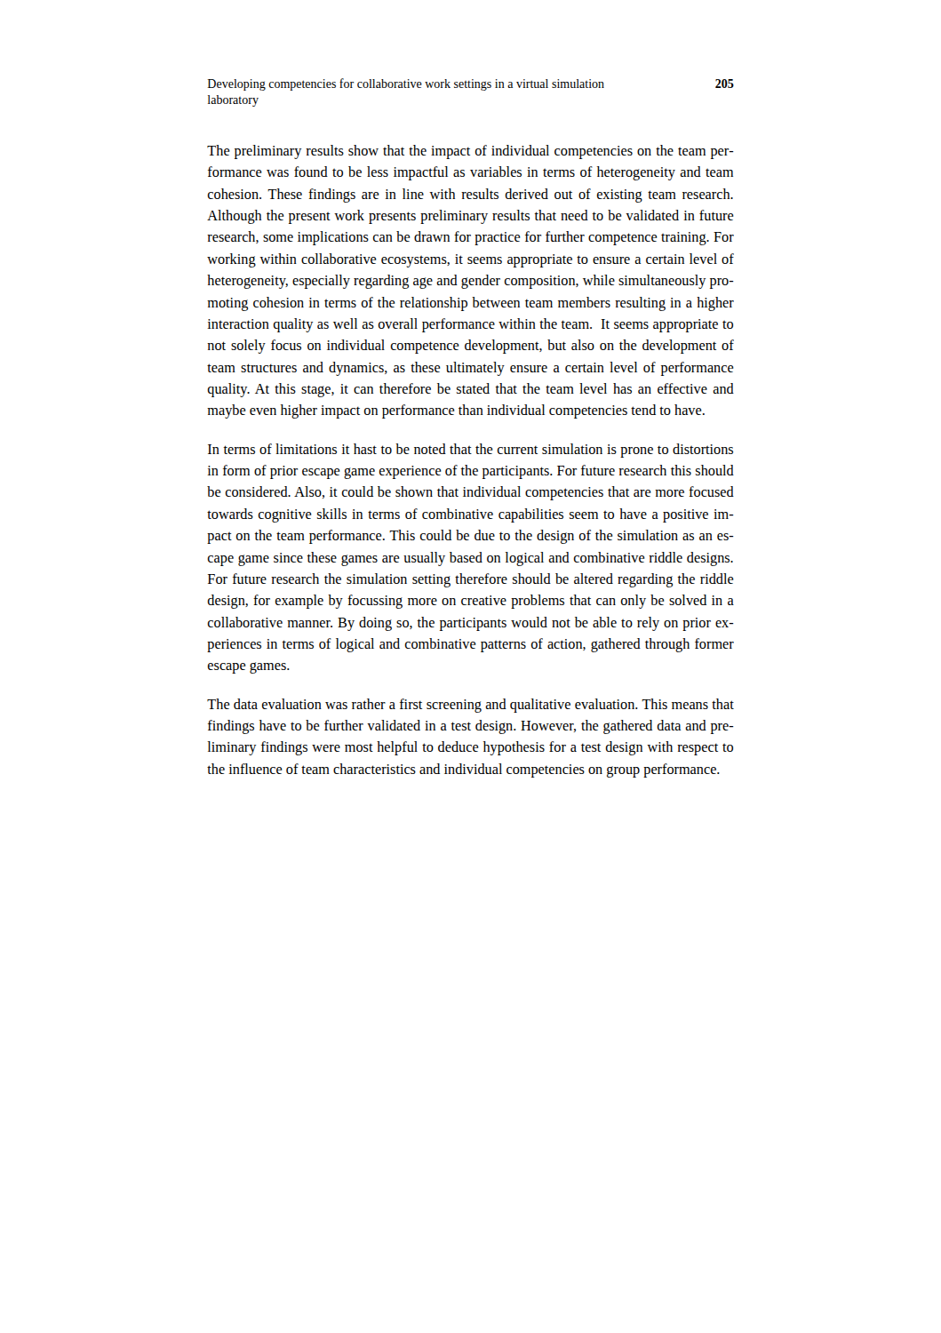Developing competencies for collaborative work settings in a virtual simulation laboratory
205
The preliminary results show that the impact of individual competencies on the team performance was found to be less impactful as variables in terms of heterogeneity and team cohesion. These findings are in line with results derived out of existing team research. Although the present work presents preliminary results that need to be validated in future research, some implications can be drawn for practice for further competence training. For working within collaborative ecosystems, it seems appropriate to ensure a certain level of heterogeneity, especially regarding age and gender composition, while simultaneously promoting cohesion in terms of the relationship between team members resulting in a higher interaction quality as well as overall performance within the team. It seems appropriate to not solely focus on individual competence development, but also on the development of team structures and dynamics, as these ultimately ensure a certain level of performance quality. At this stage, it can therefore be stated that the team level has an effective and maybe even higher impact on performance than individual competencies tend to have.
In terms of limitations it hast to be noted that the current simulation is prone to distortions in form of prior escape game experience of the participants. For future research this should be considered. Also, it could be shown that individual competencies that are more focused towards cognitive skills in terms of combinative capabilities seem to have a positive impact on the team performance. This could be due to the design of the simulation as an escape game since these games are usually based on logical and combinative riddle designs. For future research the simulation setting therefore should be altered regarding the riddle design, for example by focussing more on creative problems that can only be solved in a collaborative manner. By doing so, the participants would not be able to rely on prior experiences in terms of logical and combinative patterns of action, gathered through former escape games.
The data evaluation was rather a first screening and qualitative evaluation. This means that findings have to be further validated in a test design. However, the gathered data and preliminary findings were most helpful to deduce hypothesis for a test design with respect to the influence of team characteristics and individual competencies on group performance.